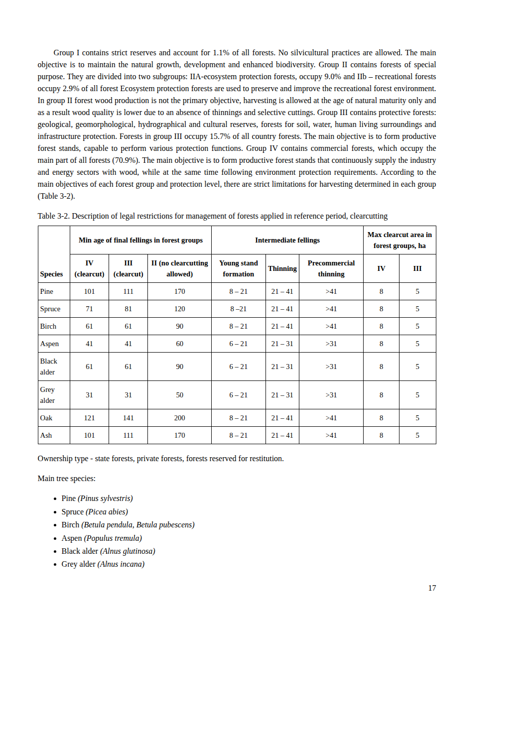Group I contains strict reserves and account for 1.1% of all forests. No silvicultural practices are allowed. The main objective is to maintain the natural growth, development and enhanced biodiversity. Group II contains forests of special purpose. They are divided into two subgroups: IIA-ecosystem protection forests, occupy 9.0% and IIb – recreational forests occupy 2.9% of all forest Ecosystem protection forests are used to preserve and improve the recreational forest environment. In group II forest wood production is not the primary objective, harvesting is allowed at the age of natural maturity only and as a result wood quality is lower due to an absence of thinnings and selective cuttings. Group III contains protective forests: geological, geomorphological, hydrographical and cultural reserves, forests for soil, water, human living surroundings and infrastructure protection. Forests in group III occupy 15.7% of all country forests. The main objective is to form productive forest stands, capable to perform various protection functions. Group IV contains commercial forests, which occupy the main part of all forests (70.9%). The main objective is to form productive forest stands that continuously supply the industry and energy sectors with wood, while at the same time following environment protection requirements. According to the main objectives of each forest group and protection level, there are strict limitations for harvesting determined in each group (Table 3-2).
Table 3-2. Description of legal restrictions for management of forests applied in reference period, clearcutting
| Species | Min age of final fellings in forest groups | Intermediate fellings | Max clearcut area in forest groups, ha |
| --- | --- | --- | --- |
| IV (clearcut) | III (clearcut) | II (no clearcutting allowed) | Young stand formation | Thinning | Precommercial thinning | IV | III |
| Pine | 101 | 111 | 170 | 8 – 21 | 21 – 41 | >41 | 8 | 5 |
| Spruce | 71 | 81 | 120 | 8 –21 | 21 – 41 | >41 | 8 | 5 |
| Birch | 61 | 61 | 90 | 8 – 21 | 21 – 41 | >41 | 8 | 5 |
| Aspen | 41 | 41 | 60 | 6 – 21 | 21 – 31 | >31 | 8 | 5 |
| Black alder | 61 | 61 | 90 | 6 – 21 | 21 – 31 | >31 | 8 | 5 |
| Grey alder | 31 | 31 | 50 | 6 – 21 | 21 – 31 | >31 | 8 | 5 |
| Oak | 121 | 141 | 200 | 8 – 21 | 21 – 41 | >41 | 8 | 5 |
| Ash | 101 | 111 | 170 | 8 – 21 | 21 – 41 | >41 | 8 | 5 |
Ownership type - state forests, private forests, forests reserved for restitution.
Main tree species:
Pine (Pinus sylvestris)
Spruce (Picea abies)
Birch (Betula pendula, Betula pubescens)
Aspen (Populus tremula)
Black alder (Alnus glutinosa)
Grey alder (Alnus incana)
17